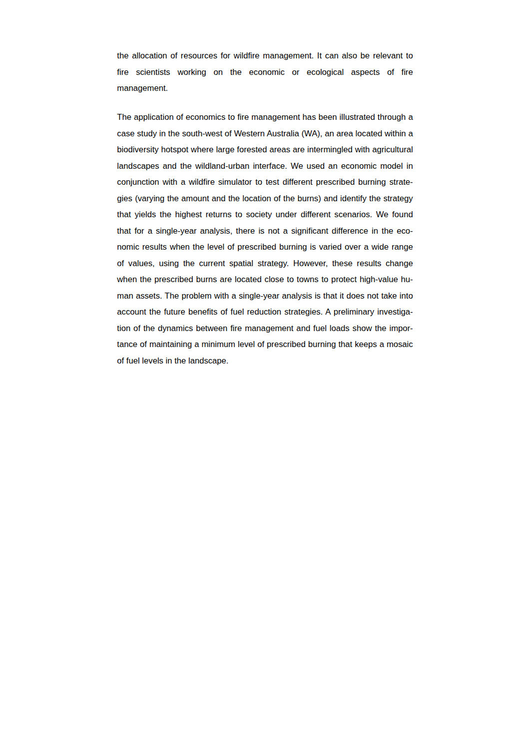the allocation of resources for wildfire management. It can also be relevant to fire scientists working on the economic or ecological aspects of fire management.
The application of economics to fire management has been illustrated through a case study in the south-west of Western Australia (WA), an area located within a biodiversity hotspot where large forested areas are intermingled with agricultural landscapes and the wildland-urban interface. We used an economic model in conjunction with a wildfire simulator to test different prescribed burning strategies (varying the amount and the location of the burns) and identify the strategy that yields the highest returns to society under different scenarios. We found that for a single-year analysis, there is not a significant difference in the economic results when the level of prescribed burning is varied over a wide range of values, using the current spatial strategy. However, these results change when the prescribed burns are located close to towns to protect high-value human assets. The problem with a single-year analysis is that it does not take into account the future benefits of fuel reduction strategies. A preliminary investigation of the dynamics between fire management and fuel loads show the importance of maintaining a minimum level of prescribed burning that keeps a mosaic of fuel levels in the landscape.